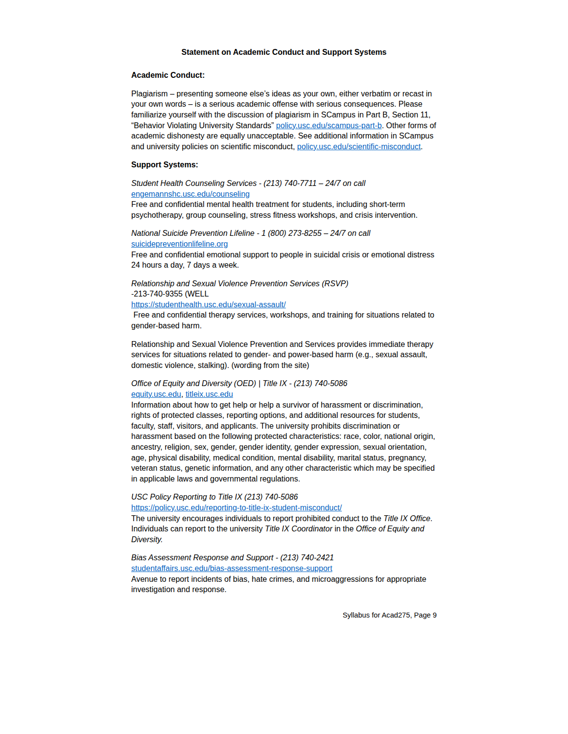Statement on Academic Conduct and Support Systems
Academic Conduct:
Plagiarism – presenting someone else’s ideas as your own, either verbatim or recast in your own words – is a serious academic offense with serious consequences. Please familiarize yourself with the discussion of plagiarism in SCampus in Part B, Section 11, “Behavior Violating University Standards” policy.usc.edu/scampus-part-b. Other forms of academic dishonesty are equally unacceptable. See additional information in SCampus and university policies on scientific misconduct, policy.usc.edu/scientific-misconduct.
Support Systems:
Student Health Counseling Services - (213) 740-7711 – 24/7 on call engemannshc.usc.edu/counseling
Free and confidential mental health treatment for students, including short-term psychotherapy, group counseling, stress fitness workshops, and crisis intervention.
National Suicide Prevention Lifeline - 1 (800) 273-8255 – 24/7 on call suicidepreventionlifeline.org
Free and confidential emotional support to people in suicidal crisis or emotional distress 24 hours a day, 7 days a week.
Relationship and Sexual Violence Prevention Services (RSVP) -213-740-9355 (WELL
https://studenthealth.usc.edu/sexual-assault/
Free and confidential therapy services, workshops, and training for situations related to gender-based harm.
Relationship and Sexual Violence Prevention and Services provides immediate therapy services for situations related to gender- and power-based harm (e.g., sexual assault, domestic violence, stalking). (wording from the site)
Office of Equity and Diversity (OED) | Title IX - (213) 740-5086 equity.usc.edu, titleix.usc.edu
Information about how to get help or help a survivor of harassment or discrimination, rights of protected classes, reporting options, and additional resources for students, faculty, staff, visitors, and applicants. The university prohibits discrimination or harassment based on the following protected characteristics: race, color, national origin, ancestry, religion, sex, gender, gender identity, gender expression, sexual orientation, age, physical disability, medical condition, mental disability, marital status, pregnancy, veteran status, genetic information, and any other characteristic which may be specified in applicable laws and governmental regulations.
USC Policy Reporting to Title IX (213) 740-5086 https://policy.usc.edu/reporting-to-title-ix-student-misconduct/
The university encourages individuals to report prohibited conduct to the Title IX Office. Individuals can report to the university Title IX Coordinator in the Office of Equity and Diversity.
Bias Assessment Response and Support - (213) 740-2421 studentaffairs.usc.edu/bias-assessment-response-support
Avenue to report incidents of bias, hate crimes, and microaggressions for appropriate investigation and response.
Syllabus for Acad275, Page 9